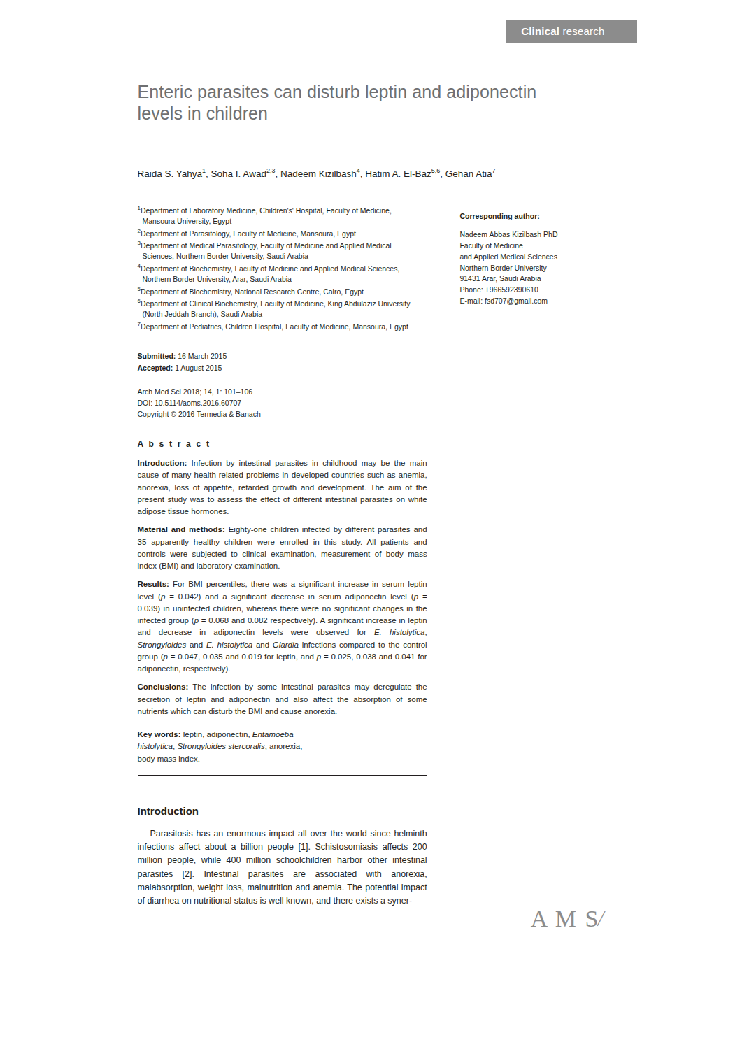Clinical research
Enteric parasites can disturb leptin and adiponectin
levels in children
Raida S. Yahya1, Soha I. Awad2,3, Nadeem Kizilbash4, Hatim A. El-Baz5,6, Gehan Atia7
1Department of Laboratory Medicine, Children's' Hospital, Faculty of Medicine,
Mansoura University, Egypt
2Department of Parasitology, Faculty of Medicine, Mansoura, Egypt
3Department of Medical Parasitology, Faculty of Medicine and Applied Medical
Sciences, Northern Border University, Saudi Arabia
4Department of Biochemistry, Faculty of Medicine and Applied Medical Sciences,
Northern Border University, Arar, Saudi Arabia
5Department of Biochemistry, National Research Centre, Cairo, Egypt
6Department of Clinical Biochemistry, Faculty of Medicine, King Abdulaziz University
(North Jeddah Branch), Saudi Arabia
7Department of Pediatrics, Children Hospital, Faculty of Medicine, Mansoura, Egypt
Corresponding author:
Nadeem Abbas Kizilbash PhD
Faculty of Medicine
and Applied Medical Sciences
Northern Border University
91431 Arar, Saudi Arabia
Phone: +966592390610
E-mail: fsd707@gmail.com
Submitted: 16 March 2015
Accepted: 1 August 2015
Arch Med Sci 2018; 14, 1: 101–106
DOI: 10.5114/aoms.2016.60707
Copyright © 2016 Termedia & Banach
A b s t r a c t
Introduction: Infection by intestinal parasites in childhood may be the main cause of many health-related problems in developed countries such as anemia, anorexia, loss of appetite, retarded growth and development. The aim of the present study was to assess the effect of different intestinal parasites on white adipose tissue hormones.
Material and methods: Eighty-one children infected by different parasites and 35 apparently healthy children were enrolled in this study. All patients and controls were subjected to clinical examination, measurement of body mass index (BMI) and laboratory examination.
Results: For BMI percentiles, there was a significant increase in serum leptin level (p = 0.042) and a significant decrease in serum adiponectin level (p = 0.039) in uninfected children, whereas there were no significant changes in the infected group (p = 0.068 and 0.082 respectively). A significant increase in leptin and decrease in adiponectin levels were observed for E. histolytica, Strongyloides and E. histolytica and Giardia infections compared to the control group (p = 0.047, 0.035 and 0.019 for leptin, and p = 0.025, 0.038 and 0.041 for adiponectin, respectively).
Conclusions: The infection by some intestinal parasites may deregulate the secretion of leptin and adiponectin and also affect the absorption of some nutrients which can disturb the BMI and cause anorexia.
Key words: leptin, adiponectin, Entamoeba histolytica, Strongyloides stercoralis, anorexia, body mass index.
Introduction
Parasitosis has an enormous impact all over the world since helminth infections affect about a billion people [1]. Schistosomiasis affects 200 million people, while 400 million schoolchildren harbor other intestinal parasites [2]. Intestinal parasites are associated with anorexia, malabsorption, weight loss, malnutrition and anemia. The potential impact of diarrhea on nutritional status is well known, and there exists a syner-
A M S⁄